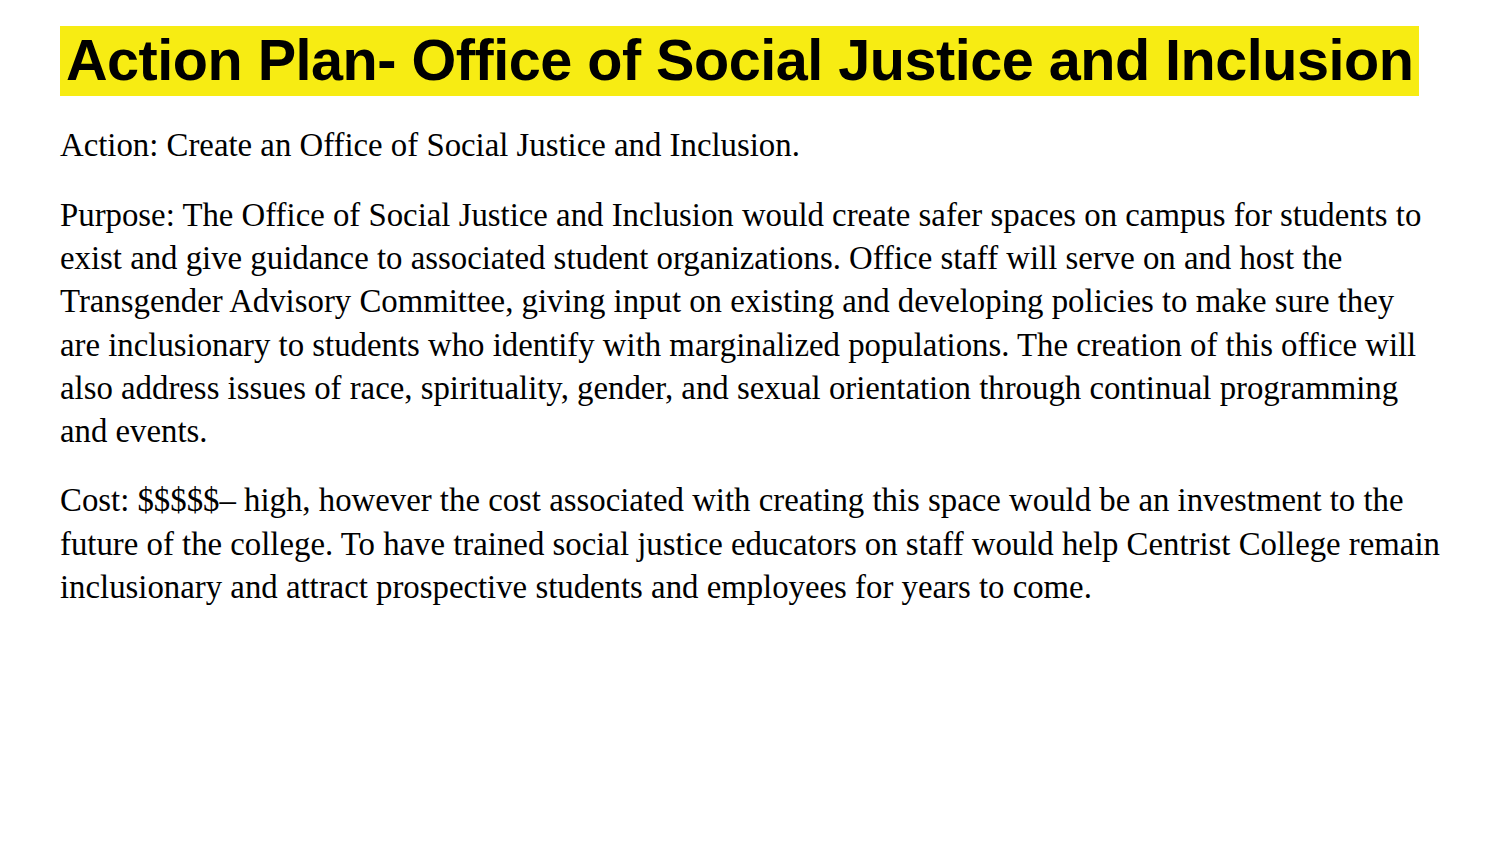Action Plan- Office of Social Justice and Inclusion
Action: Create an Office of Social Justice and Inclusion.
Purpose: The Office of Social Justice and Inclusion would create safer spaces on campus for students to exist and give guidance to associated student organizations. Office staff will serve on and host the Transgender Advisory Committee, giving input on existing and developing policies to make sure they are inclusionary to students who identify with marginalized populations. The creation of this office will also address issues of race, spirituality, gender, and sexual orientation through continual programming and events.
Cost: $$$$$– high, however the cost associated with creating this space would be an investment to the future of the college. To have trained social justice educators on staff would help Centrist College remain inclusionary and attract prospective students and employees for years to come.